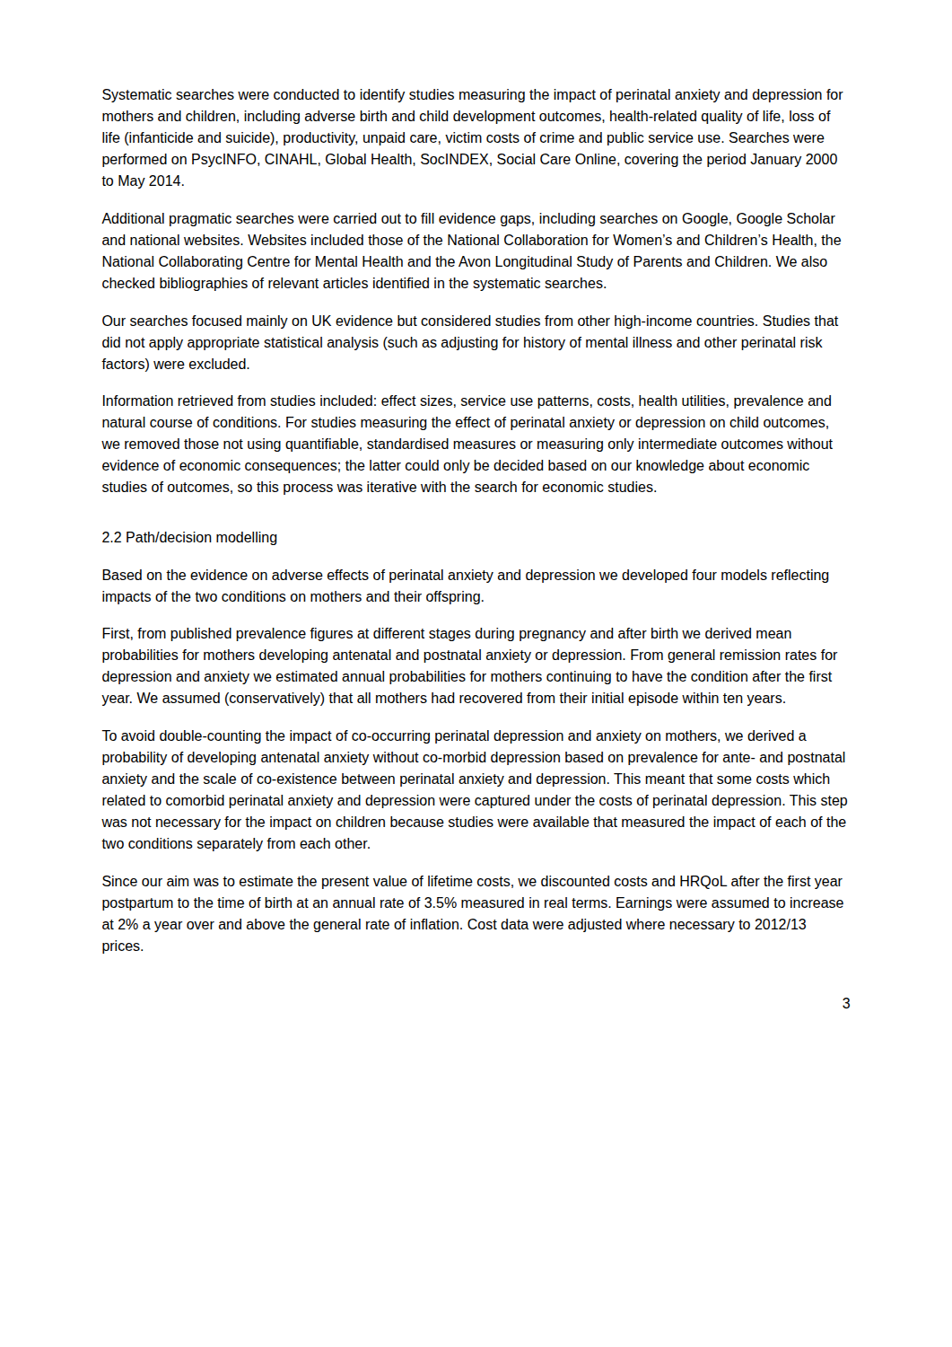Systematic searches were conducted to identify studies measuring the impact of perinatal anxiety and depression for mothers and children, including adverse birth and child development outcomes, health-related quality of life, loss of life (infanticide and suicide), productivity, unpaid care, victim costs of crime and public service use. Searches were performed on PsycINFO, CINAHL, Global Health, SocINDEX, Social Care Online, covering the period January 2000 to May 2014.
Additional pragmatic searches were carried out to fill evidence gaps, including searches on Google, Google Scholar and national websites. Websites included those of the National Collaboration for Women’s and Children’s Health, the National Collaborating Centre for Mental Health and the Avon Longitudinal Study of Parents and Children. We also checked bibliographies of relevant articles identified in the systematic searches.
Our searches focused mainly on UK evidence but considered studies from other high-income countries. Studies that did not apply appropriate statistical analysis (such as adjusting for history of mental illness and other perinatal risk factors) were excluded.
Information retrieved from studies included: effect sizes, service use patterns, costs, health utilities, prevalence and natural course of conditions. For studies measuring the effect of perinatal anxiety or depression on child outcomes, we removed those not using quantifiable, standardised measures or measuring only intermediate outcomes without evidence of economic consequences; the latter could only be decided based on our knowledge about economic studies of outcomes, so this process was iterative with the search for economic studies.
2.2 Path/decision modelling
Based on the evidence on adverse effects of perinatal anxiety and depression we developed four models reflecting impacts of the two conditions on mothers and their offspring.
First, from published prevalence figures at different stages during pregnancy and after birth we derived mean probabilities for mothers developing antenatal and postnatal anxiety or depression. From general remission rates for depression and anxiety we estimated annual probabilities for mothers continuing to have the condition after the first year. We assumed (conservatively) that all mothers had recovered from their initial episode within ten years.
To avoid double-counting the impact of co-occurring perinatal depression and anxiety on mothers, we derived a probability of developing antenatal anxiety without co-morbid depression based on prevalence for ante- and postnatal anxiety and the scale of co-existence between perinatal anxiety and depression. This meant that some costs which related to comorbid perinatal anxiety and depression were captured under the costs of perinatal depression. This step was not necessary for the impact on children because studies were available that measured the impact of each of the two conditions separately from each other.
Since our aim was to estimate the present value of lifetime costs, we discounted costs and HRQoL after the first year postpartum to the time of birth at an annual rate of 3.5% measured in real terms. Earnings were assumed to increase at 2% a year over and above the general rate of inflation. Cost data were adjusted where necessary to 2012/13 prices.
3